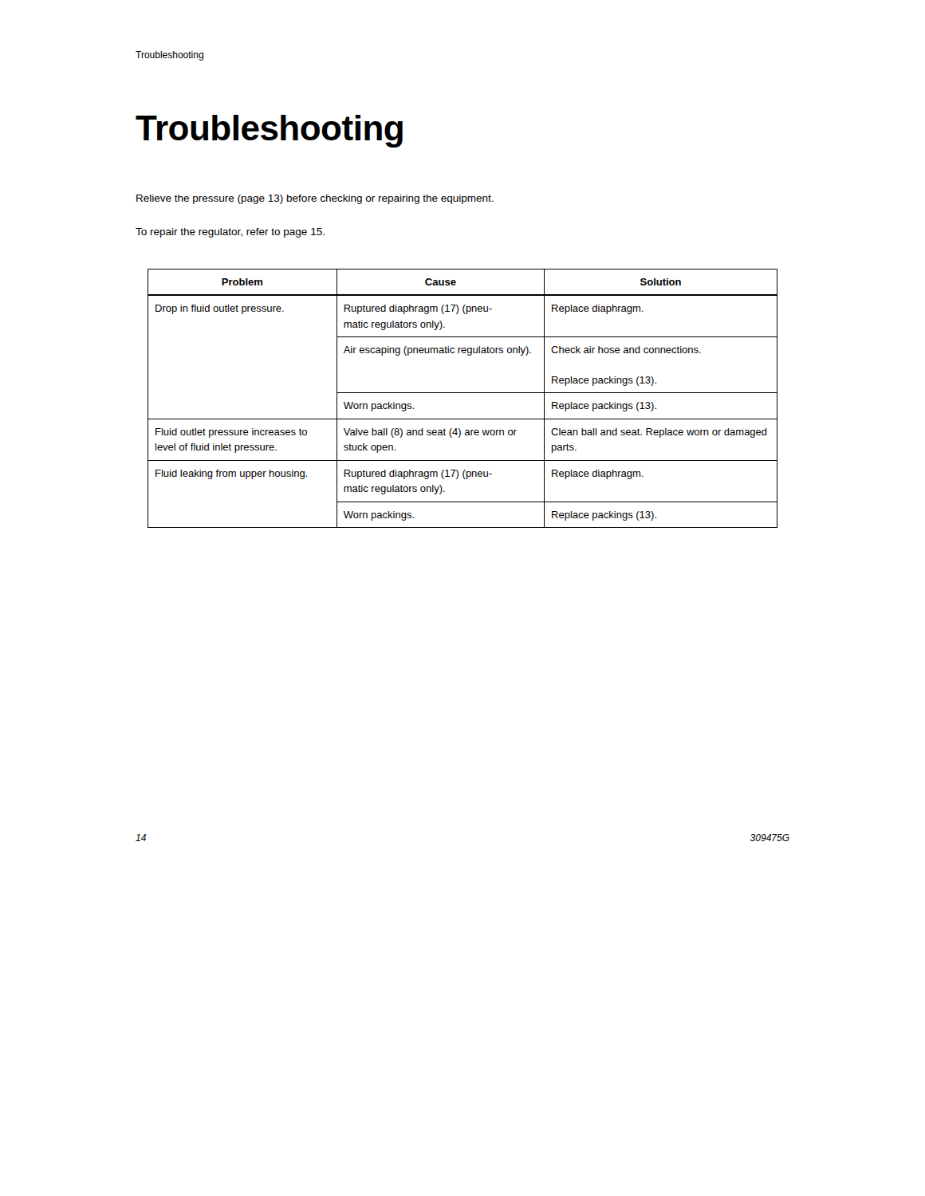Troubleshooting
Troubleshooting
Relieve the pressure (page 13) before checking or repairing the equipment.
To repair the regulator, refer to page 15.
| Problem | Cause | Solution |
| --- | --- | --- |
| Drop in fluid outlet pressure. | Ruptured diaphragm (17) (pneu- matic regulators only). | Replace diaphragm. |
| Air escaping (pneumatic regulators only). | Check air hose and connections. Replace packings (13). |
| Worn packings. | Replace packings (13). |
| Fluid outlet pressure increases to level of fluid inlet pressure. | Valve ball (8) and seat (4) are worn or stuck open. | Clean ball and seat. Replace worn or damaged parts. |
| Fluid leaking from upper housing. | Ruptured diaphragm (17) (pneu- matic regulators only). | Replace diaphragm. |
| Worn packings. | Replace packings (13). |
14
309475G